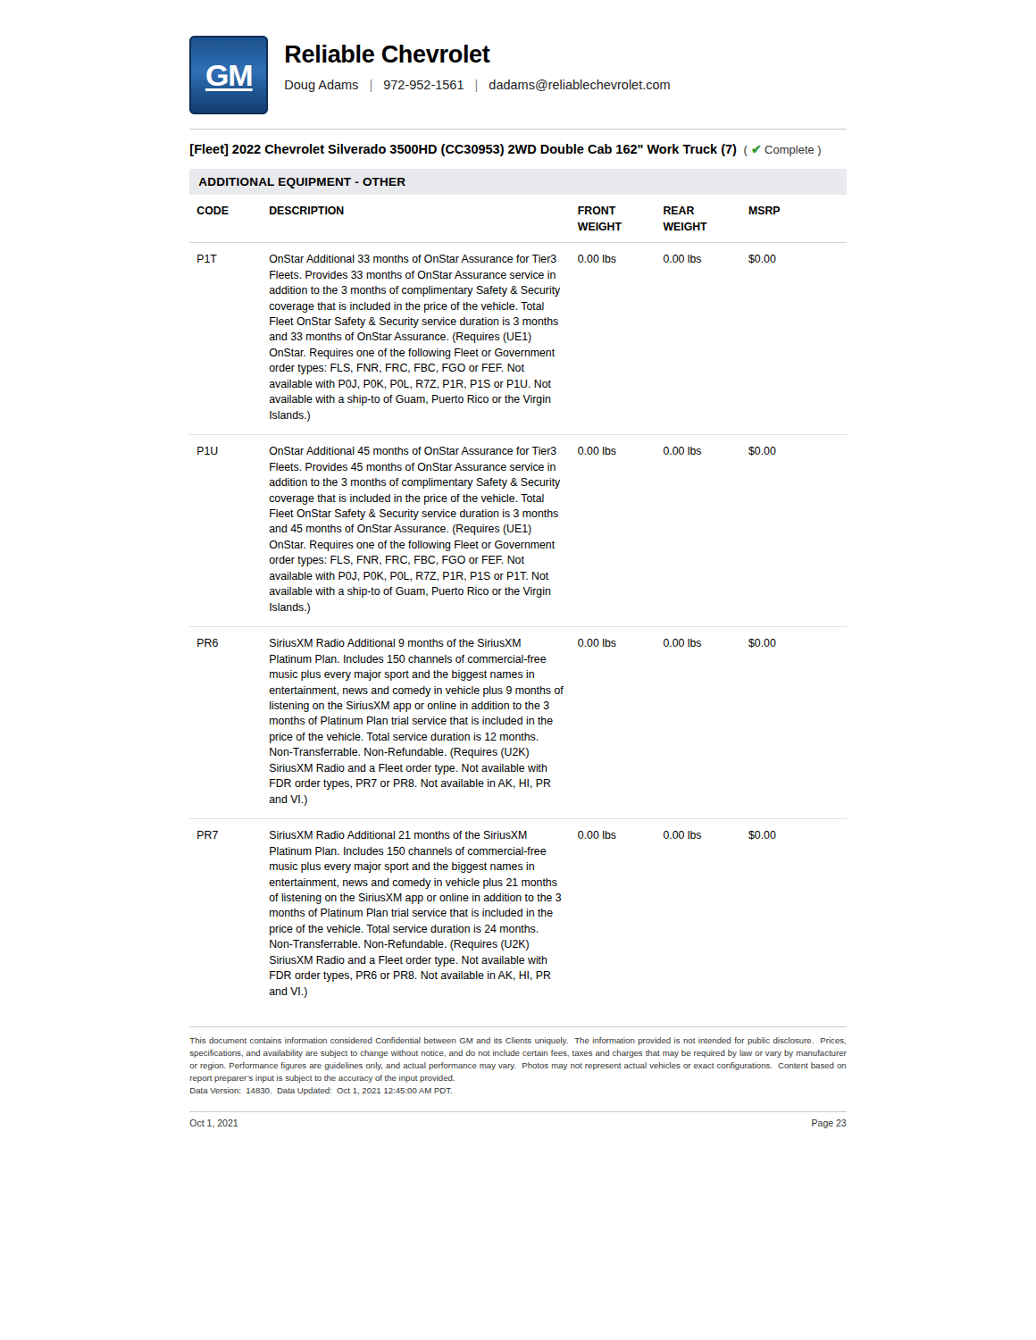GM
Reliable Chevrolet
Doug Adams | 972-952-1561 | dadams@reliablechevrolet.com
[Fleet] 2022 Chevrolet Silverado 3500HD (CC30953) 2WD Double Cab 162" Work Truck (7) ( ✔ Complete )
ADDITIONAL EQUIPMENT - OTHER
| CODE | DESCRIPTION | FRONT WEIGHT | REAR WEIGHT | MSRP |
| --- | --- | --- | --- | --- |
| P1T | OnStar Additional 33 months of OnStar Assurance for Tier3 Fleets. Provides 33 months of OnStar Assurance service in addition to the 3 months of complimentary Safety & Security coverage that is included in the price of the vehicle. Total Fleet OnStar Safety & Security service duration is 3 months and 33 months of OnStar Assurance. (Requires (UE1) OnStar. Requires one of the following Fleet or Government order types: FLS, FNR, FRC, FBC, FGO or FEF. Not available with P0J, P0K, P0L, R7Z, P1R, P1S or P1U. Not available with a ship-to of Guam, Puerto Rico or the Virgin Islands.) | 0.00 lbs | 0.00 lbs | $0.00 |
| P1U | OnStar Additional 45 months of OnStar Assurance for Tier3 Fleets. Provides 45 months of OnStar Assurance service in addition to the 3 months of complimentary Safety & Security coverage that is included in the price of the vehicle. Total Fleet OnStar Safety & Security service duration is 3 months and 45 months of OnStar Assurance. (Requires (UE1) OnStar. Requires one of the following Fleet or Government order types: FLS, FNR, FRC, FBC, FGO or FEF. Not available with P0J, P0K, P0L, R7Z, P1R, P1S or P1T. Not available with a ship-to of Guam, Puerto Rico or the Virgin Islands.) | 0.00 lbs | 0.00 lbs | $0.00 |
| PR6 | SiriusXM Radio Additional 9 months of the SiriusXM Platinum Plan. Includes 150 channels of commercial-free music plus every major sport and the biggest names in entertainment, news and comedy in vehicle plus 9 months of listening on the SiriusXM app or online in addition to the 3 months of Platinum Plan trial service that is included in the price of the vehicle. Total service duration is 12 months. Non-Transferrable. Non-Refundable. (Requires (U2K) SiriusXM Radio and a Fleet order type. Not available with FDR order types, PR7 or PR8. Not available in AK, HI, PR and VI.) | 0.00 lbs | 0.00 lbs | $0.00 |
| PR7 | SiriusXM Radio Additional 21 months of the SiriusXM Platinum Plan. Includes 150 channels of commercial-free music plus every major sport and the biggest names in entertainment, news and comedy in vehicle plus 21 months of listening on the SiriusXM app or online in addition to the 3 months of Platinum Plan trial service that is included in the price of the vehicle. Total service duration is 24 months. Non-Transferrable. Non-Refundable. (Requires (U2K) SiriusXM Radio and a Fleet order type. Not available with FDR order types, PR6 or PR8. Not available in AK, HI, PR and VI.) | 0.00 lbs | 0.00 lbs | $0.00 |
This document contains information considered Confidential between GM and its Clients uniquely. The information provided is not intended for public disclosure. Prices, specifications, and availability are subject to change without notice, and do not include certain fees, taxes and charges that may be required by law or vary by manufacturer or region. Performance figures are guidelines only, and actual performance may vary. Photos may not represent actual vehicles or exact configurations. Content based on report preparer’s input is subject to the accuracy of the input provided.
Data Version: 14830. Data Updated: Oct 1, 2021 12:45:00 AM PDT.
Oct 1, 2021
Page 23